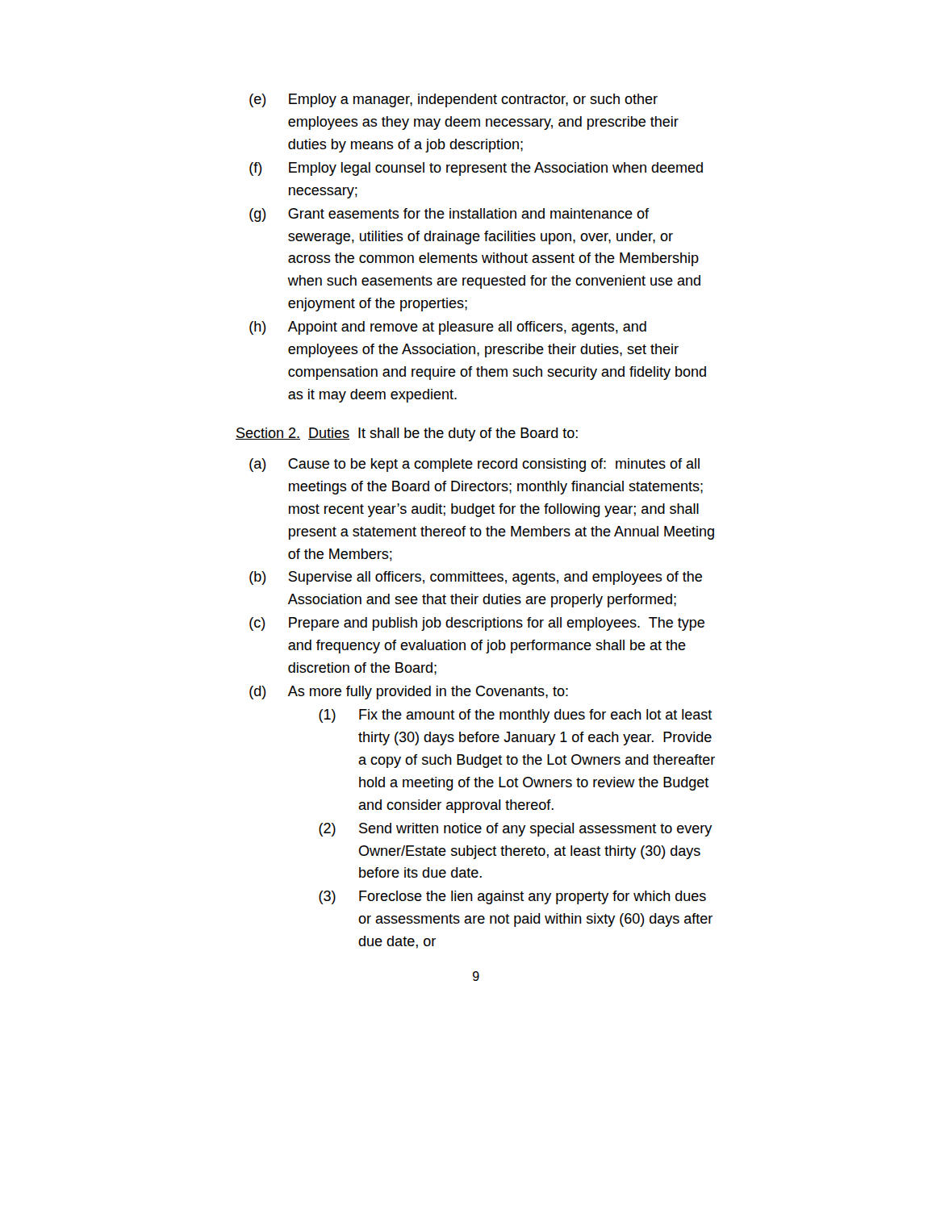(e) Employ a manager, independent contractor, or such other employees as they may deem necessary, and prescribe their duties by means of a job description;
(f) Employ legal counsel to represent the Association when deemed necessary;
(g) Grant easements for the installation and maintenance of sewerage, utilities of drainage facilities upon, over, under, or across the common elements without assent of the Membership when such easements are requested for the convenient use and enjoyment of the properties;
(h) Appoint and remove at pleasure all officers, agents, and employees of the Association, prescribe their duties, set their compensation and require of them such security and fidelity bond as it may deem expedient.
Section 2. Duties It shall be the duty of the Board to:
(a) Cause to be kept a complete record consisting of: minutes of all meetings of the Board of Directors; monthly financial statements; most recent year’s audit; budget for the following year; and shall present a statement thereof to the Members at the Annual Meeting of the Members;
(b) Supervise all officers, committees, agents, and employees of the Association and see that their duties are properly performed;
(c) Prepare and publish job descriptions for all employees. The type and frequency of evaluation of job performance shall be at the discretion of the Board;
(d) As more fully provided in the Covenants, to:
(1) Fix the amount of the monthly dues for each lot at least thirty (30) days before January 1 of each year. Provide a copy of such Budget to the Lot Owners and thereafter hold a meeting of the Lot Owners to review the Budget and consider approval thereof.
(2) Send written notice of any special assessment to every Owner/Estate subject thereto, at least thirty (30) days before its due date.
(3) Foreclose the lien against any property for which dues or assessments are not paid within sixty (60) days after due date, or
9